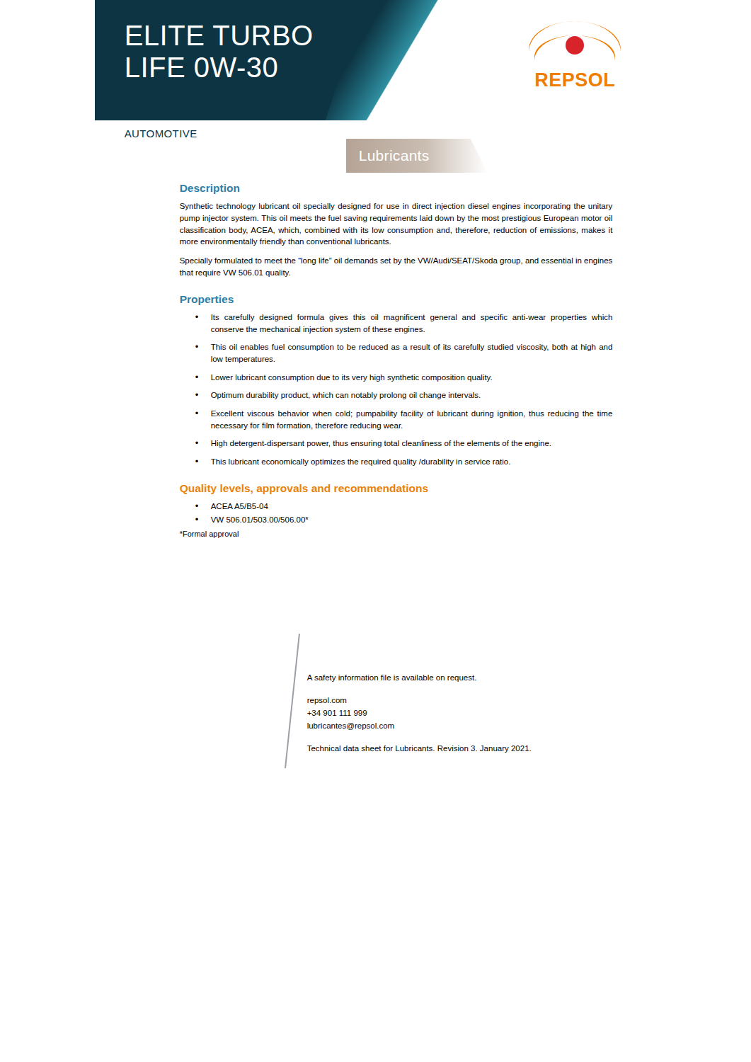ELITE TURBO
LIFE 0W-30
AUTOMOTIVE
Lubricants
REPSOL
Description
Synthetic technology lubricant oil specially designed for use in direct injection diesel engines incorporating the unitary pump injector system. This oil meets the fuel saving requirements laid down by the most prestigious European motor oil classification body, ACEA, which, combined with its low consumption and, therefore, reduction of emissions, makes it more environmentally friendly than conventional lubricants.
Specially formulated to meet the “long life” oil demands set by the VW/Audi/SEAT/Skoda group, and essential in engines that require VW 506.01 quality.
Properties
Its carefully designed formula gives this oil magnificent general and specific anti-wear properties which conserve the mechanical injection system of these engines.
This oil enables fuel consumption to be reduced as a result of its carefully studied viscosity, both at high and low temperatures.
Lower lubricant consumption due to its very high synthetic composition quality.
Optimum durability product, which can notably prolong oil change intervals.
Excellent viscous behavior when cold; pumpability facility of lubricant during ignition, thus reducing the time necessary for film formation, therefore reducing wear.
High detergent-dispersant power, thus ensuring total cleanliness of the elements of the engine.
This lubricant economically optimizes the required quality /durability in service ratio.
Quality levels, approvals and recommendations
ACEA A5/B5-04
VW 506.01/503.00/506.00*
*Formal approval
A safety information file is available on request.
repsol.com
+34 901 111 999
lubricantes@repsol.com
Technical data sheet for Lubricants. Revision 3. January 2021.